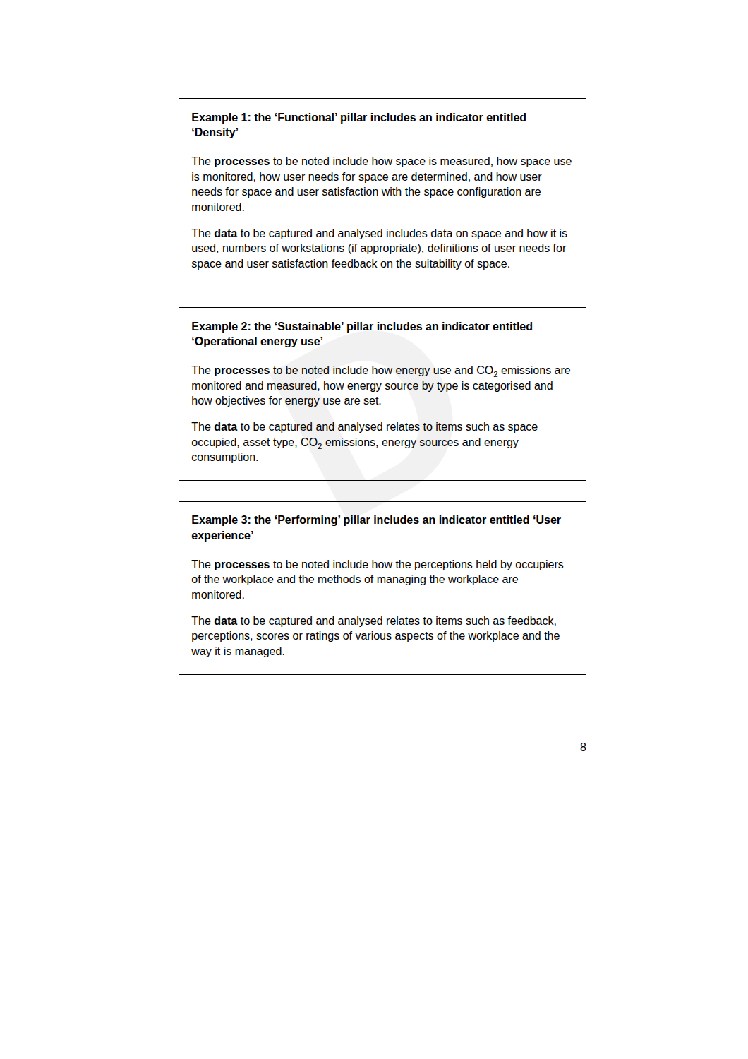D
Example 1: the ‘Functional’ pillar includes an indicator entitled ‘Density’
The processes to be noted include how space is measured, how space use is monitored, how user needs for space are determined, and how user needs for space and user satisfaction with the space configuration are monitored.
The data to be captured and analysed includes data on space and how it is used, numbers of workstations (if appropriate), definitions of user needs for space and user satisfaction feedback on the suitability of space.
Example 2: the ‘Sustainable’ pillar includes an indicator entitled ‘Operational energy use’
The processes to be noted include how energy use and CO2 emissions are monitored and measured, how energy source by type is categorised and how objectives for energy use are set.
The data to be captured and analysed relates to items such as space occupied, asset type, CO2 emissions, energy sources and energy consumption.
Example 3: the ‘Performing’ pillar includes an indicator entitled ‘User experience’
The processes to be noted include how the perceptions held by occupiers of the workplace and the methods of managing the workplace are monitored.
The data to be captured and analysed relates to items such as feedback, perceptions, scores or ratings of various aspects of the workplace and the way it is managed.
8